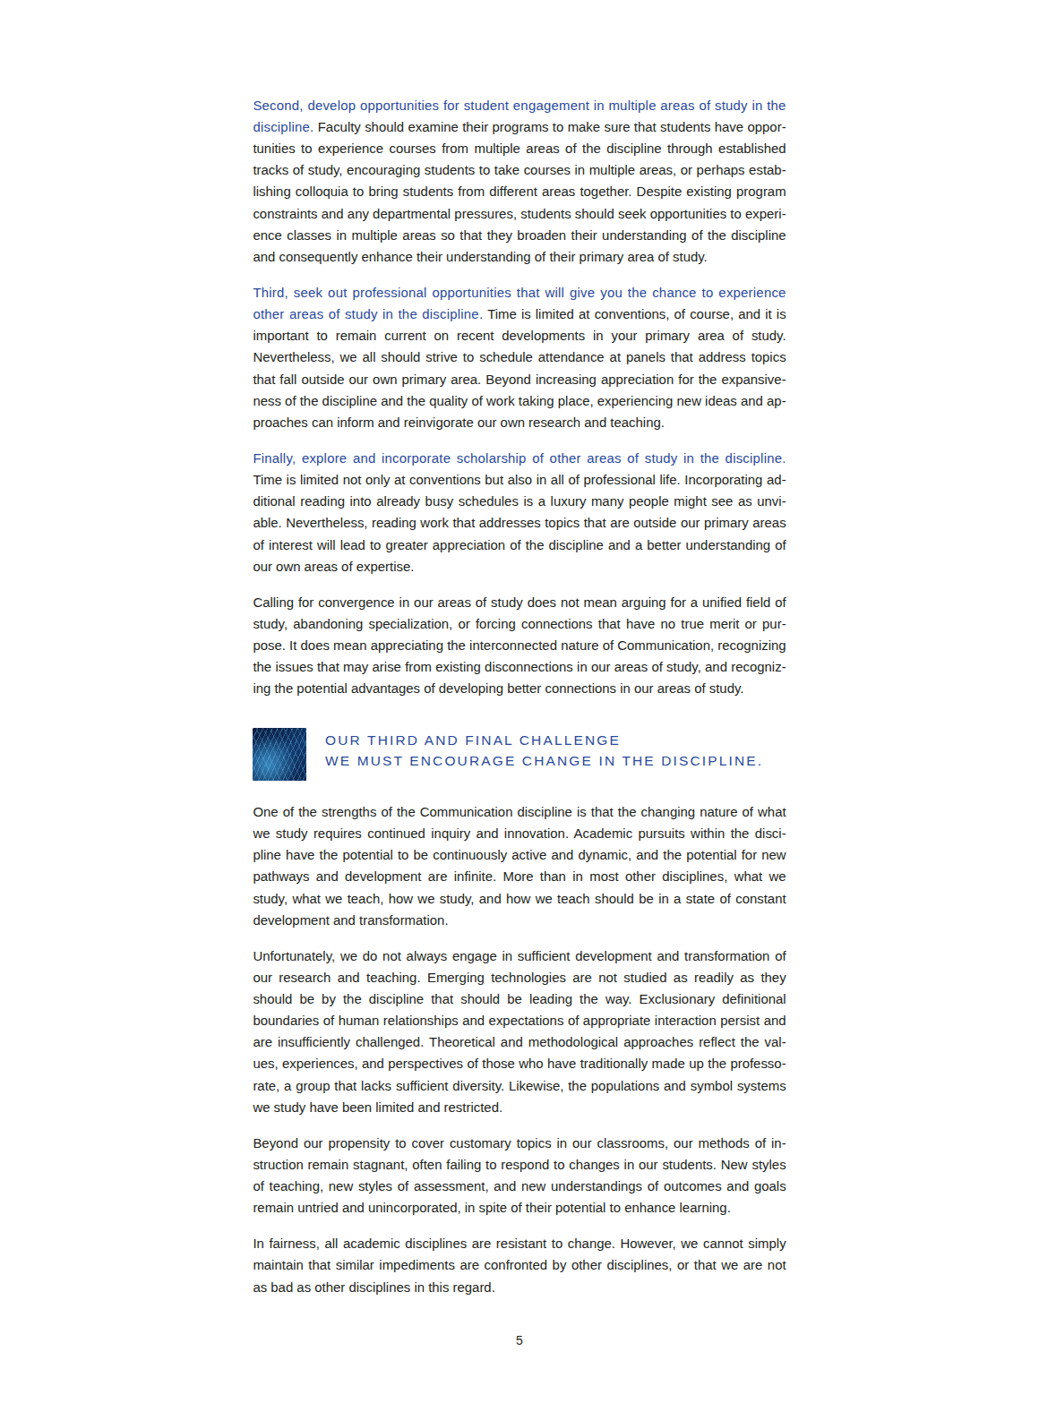Second, develop opportunities for student engagement in multiple areas of study in the discipline. Faculty should examine their programs to make sure that students have opportunities to experience courses from multiple areas of the discipline through established tracks of study, encouraging students to take courses in multiple areas, or perhaps establishing colloquia to bring students from different areas together. Despite existing program constraints and any departmental pressures, students should seek opportunities to experience classes in multiple areas so that they broaden their understanding of the discipline and consequently enhance their understanding of their primary area of study.
Third, seek out professional opportunities that will give you the chance to experience other areas of study in the discipline. Time is limited at conventions, of course, and it is important to remain current on recent developments in your primary area of study. Nevertheless, we all should strive to schedule attendance at panels that address topics that fall outside our own primary area. Beyond increasing appreciation for the expansiveness of the discipline and the quality of work taking place, experiencing new ideas and approaches can inform and reinvigorate our own research and teaching.
Finally, explore and incorporate scholarship of other areas of study in the discipline. Time is limited not only at conventions but also in all of professional life. Incorporating additional reading into already busy schedules is a luxury many people might see as unviable. Nevertheless, reading work that addresses topics that are outside our primary areas of interest will lead to greater appreciation of the discipline and a better understanding of our own areas of expertise.
Calling for convergence in our areas of study does not mean arguing for a unified field of study, abandoning specialization, or forcing connections that have no true merit or purpose. It does mean appreciating the interconnected nature of Communication, recognizing the issues that may arise from existing disconnections in our areas of study, and recognizing the potential advantages of developing better connections in our areas of study.
Our Third and Final Challenge
We must encourage change in the discipline.
One of the strengths of the Communication discipline is that the changing nature of what we study requires continued inquiry and innovation. Academic pursuits within the discipline have the potential to be continuously active and dynamic, and the potential for new pathways and development are infinite. More than in most other disciplines, what we study, what we teach, how we study, and how we teach should be in a state of constant development and transformation.
Unfortunately, we do not always engage in sufficient development and transformation of our research and teaching. Emerging technologies are not studied as readily as they should be by the discipline that should be leading the way. Exclusionary definitional boundaries of human relationships and expectations of appropriate interaction persist and are insufficiently challenged. Theoretical and methodological approaches reflect the values, experiences, and perspectives of those who have traditionally made up the professorate, a group that lacks sufficient diversity. Likewise, the populations and symbol systems we study have been limited and restricted.
Beyond our propensity to cover customary topics in our classrooms, our methods of instruction remain stagnant, often failing to respond to changes in our students. New styles of teaching, new styles of assessment, and new understandings of outcomes and goals remain untried and unincorporated, in spite of their potential to enhance learning.
In fairness, all academic disciplines are resistant to change. However, we cannot simply maintain that similar impediments are confronted by other disciplines, or that we are not as bad as other disciplines in this regard.
5